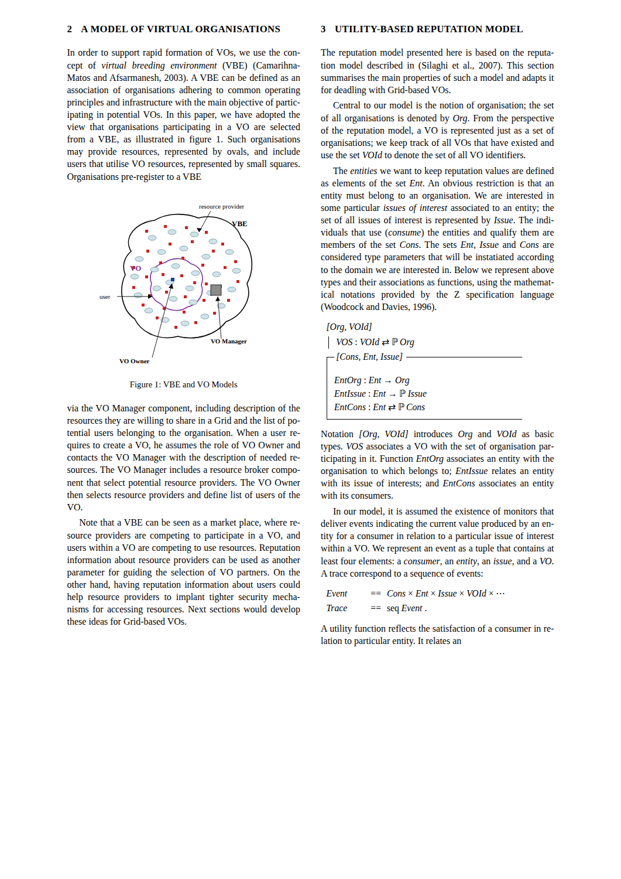2 A MODEL OF VIRTUAL ORGANISATIONS
In order to support rapid formation of VOs, we use the concept of virtual breeding environment (VBE) (Camarihna-Matos and Afsarmanesh, 2003). A VBE can be defined as an association of organisations adhering to common operating principles and infrastructure with the main objective of participating in potential VOs. In this paper, we have adopted the view that organisations participating in a VO are selected from a VBE, as illustrated in figure 1. Such organisations may provide resources, represented by ovals, and include users that utilise VO resources, represented by small squares. Organisations pre-register to a VBE
resource provider VBE VO user VO Manager VO Owner
Figure 1: VBE and VO Models
via the VO Manager component, including description of the resources they are willing to share in a Grid and the list of potential users belonging to the organisation. When a user requires to create a VO, he assumes the role of VO Owner and contacts the VO Manager with the description of needed resources. The VO Manager includes a resource broker component that select potential resource providers. The VO Owner then selects resource providers and define list of users of the VO.
Note that a VBE can be seen as a market place, where resource providers are competing to participate in a VO, and users within a VO are competing to use resources. Reputation information about resource providers can be used as another parameter for guiding the selection of VO partners. On the other hand, having reputation information about users could help resource providers to implant tighter security mechanisms for accessing resources. Next sections would develop these ideas for Grid-based VOs.
3 UTILITY-BASED REPUTATION MODEL
The reputation model presented here is based on the reputation model described in (Silaghi et al., 2007). This section summarises the main properties of such a model and adapts it for deadling with Grid-based VOs.
Central to our model is the notion of organisation; the set of all organisations is denoted by Org. From the perspective of the reputation model, a VO is represented just as a set of organisations; we keep track of all VOs that have existed and use the set VOId to denote the set of all VO identifiers.
The entities we want to keep reputation values are defined as elements of the set Ent. An obvious restriction is that an entity must belong to an organisation. We are interested in some particular issues of interest associated to an entity; the set of all issues of interest is represented by Issue. The individuals that use (consume) the entities and qualify them are members of the set Cons. The sets Ent, Issue and Cons are considered type parameters that will be instatiated according to the domain we are interested in. Below we represent above types and their associations as functions, using the mathematical notations provided by the Z specification language (Woodcock and Davies, 1996).
[Org, VOId]
VOS : VOId ⇄ ℙ Org
[Cons, Ent, Issue]
EntOrg : Ent → Org
EntIssue : Ent → ℙ Issue
EntCons : Ent ⇄ ℙ Cons
Notation [Org, VOId] introduces Org and VOId as basic types. VOS associates a VO with the set of organisation participating in it. Function EntOrg associates an entity with the organisation to which belongs to; EntIssue relates an entity with its issue of interests; and EntCons associates an entity with its consumers.
In our model, it is assumed the existence of monitors that deliver events indicating the current value produced by an entity for a consumer in relation to a particular issue of interest within a VO. We represent an event as a tuple that contains at least four elements: a consumer, an entity, an issue, and a VO. A trace correspond to a sequence of events:
Event==Cons × Ent × Issue × VOId × ⋯
Trace==seq Event .
A utility function reflects the satisfaction of a consumer in relation to particular entity. It relates an